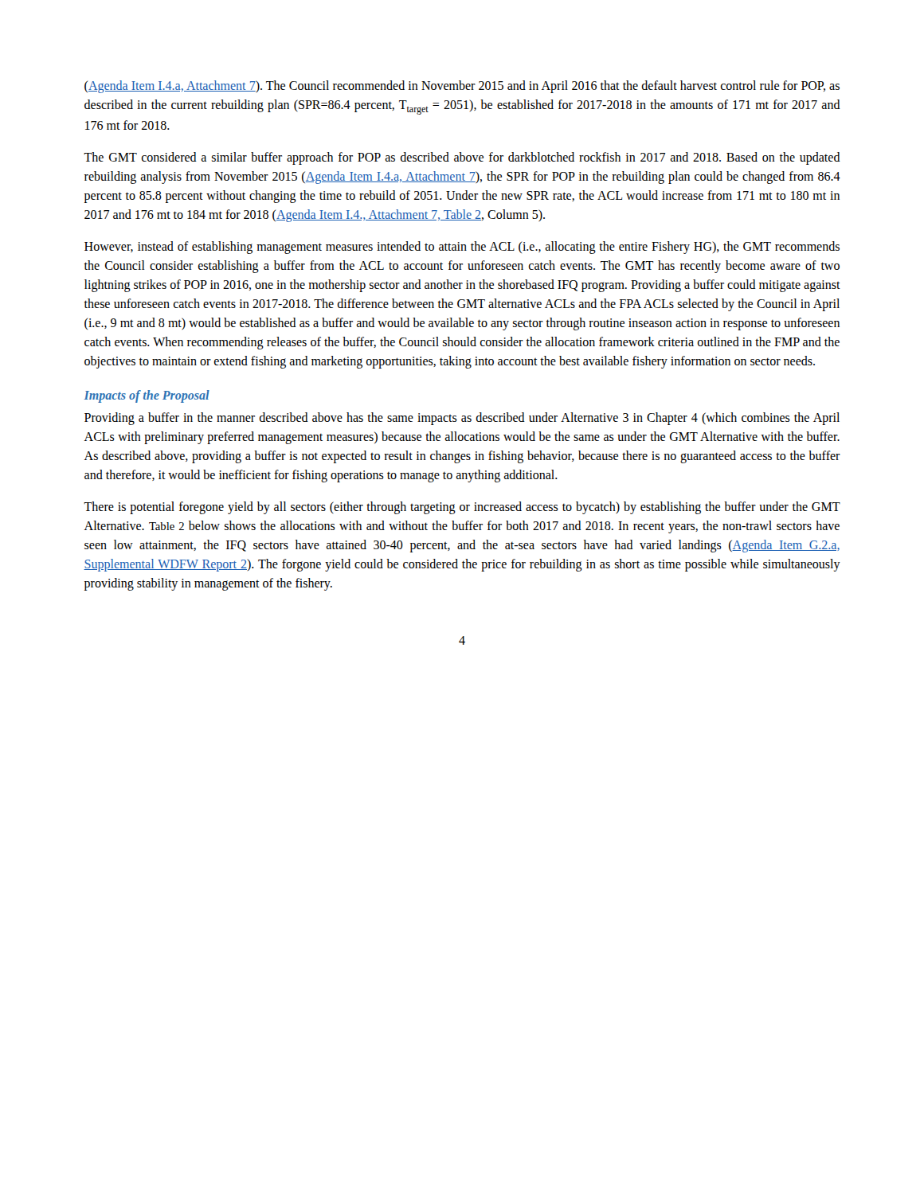(Agenda Item I.4.a, Attachment 7). The Council recommended in November 2015 and in April 2016 that the default harvest control rule for POP, as described in the current rebuilding plan (SPR=86.4 percent, Ttarget = 2051), be established for 2017-2018 in the amounts of 171 mt for 2017 and 176 mt for 2018.
The GMT considered a similar buffer approach for POP as described above for darkblotched rockfish in 2017 and 2018. Based on the updated rebuilding analysis from November 2015 (Agenda Item I.4.a, Attachment 7), the SPR for POP in the rebuilding plan could be changed from 86.4 percent to 85.8 percent without changing the time to rebuild of 2051. Under the new SPR rate, the ACL would increase from 171 mt to 180 mt in 2017 and 176 mt to 184 mt for 2018 (Agenda Item I.4., Attachment 7, Table 2, Column 5).
However, instead of establishing management measures intended to attain the ACL (i.e., allocating the entire Fishery HG), the GMT recommends the Council consider establishing a buffer from the ACL to account for unforeseen catch events. The GMT has recently become aware of two lightning strikes of POP in 2016, one in the mothership sector and another in the shorebased IFQ program. Providing a buffer could mitigate against these unforeseen catch events in 2017-2018. The difference between the GMT alternative ACLs and the FPA ACLs selected by the Council in April (i.e., 9 mt and 8 mt) would be established as a buffer and would be available to any sector through routine inseason action in response to unforeseen catch events. When recommending releases of the buffer, the Council should consider the allocation framework criteria outlined in the FMP and the objectives to maintain or extend fishing and marketing opportunities, taking into account the best available fishery information on sector needs.
Impacts of the Proposal
Providing a buffer in the manner described above has the same impacts as described under Alternative 3 in Chapter 4 (which combines the April ACLs with preliminary preferred management measures) because the allocations would be the same as under the GMT Alternative with the buffer. As described above, providing a buffer is not expected to result in changes in fishing behavior, because there is no guaranteed access to the buffer and therefore, it would be inefficient for fishing operations to manage to anything additional.
There is potential foregone yield by all sectors (either through targeting or increased access to bycatch) by establishing the buffer under the GMT Alternative. Table 2 below shows the allocations with and without the buffer for both 2017 and 2018. In recent years, the non-trawl sectors have seen low attainment, the IFQ sectors have attained 30-40 percent, and the at-sea sectors have had varied landings (Agenda Item G.2.a, Supplemental WDFW Report 2). The forgone yield could be considered the price for rebuilding in as short as time possible while simultaneously providing stability in management of the fishery.
4